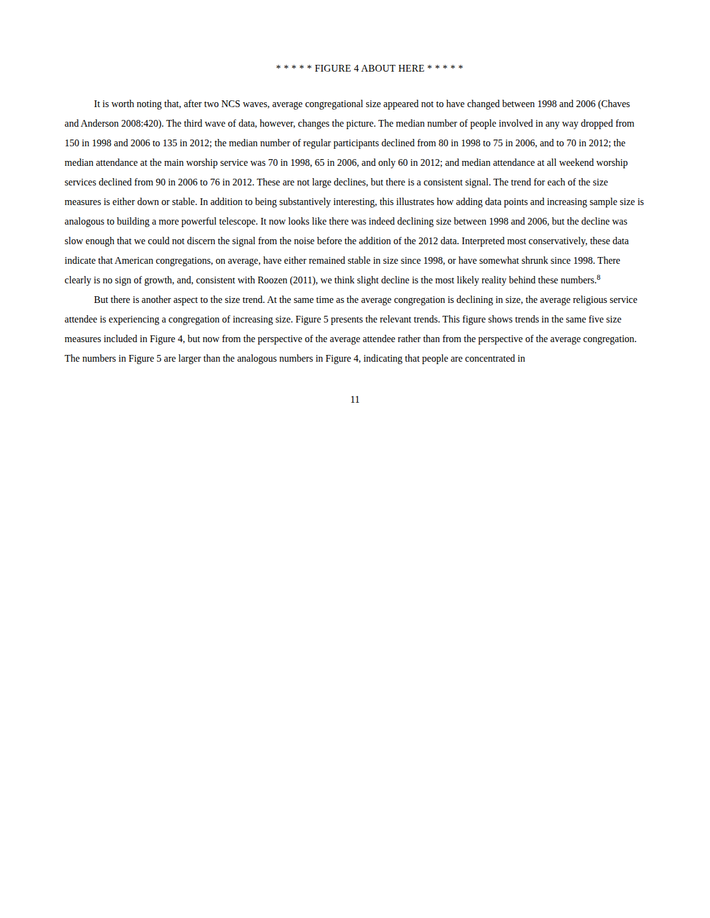* * * * * FIGURE 4 ABOUT HERE * * * * *
It is worth noting that, after two NCS waves, average congregational size appeared not to have changed between 1998 and 2006 (Chaves and Anderson 2008:420). The third wave of data, however, changes the picture. The median number of people involved in any way dropped from 150 in 1998 and 2006 to 135 in 2012; the median number of regular participants declined from 80 in 1998 to 75 in 2006, and to 70 in 2012; the median attendance at the main worship service was 70 in 1998, 65 in 2006, and only 60 in 2012; and median attendance at all weekend worship services declined from 90 in 2006 to 76 in 2012. These are not large declines, but there is a consistent signal. The trend for each of the size measures is either down or stable. In addition to being substantively interesting, this illustrates how adding data points and increasing sample size is analogous to building a more powerful telescope. It now looks like there was indeed declining size between 1998 and 2006, but the decline was slow enough that we could not discern the signal from the noise before the addition of the 2012 data. Interpreted most conservatively, these data indicate that American congregations, on average, have either remained stable in size since 1998, or have somewhat shrunk since 1998. There clearly is no sign of growth, and, consistent with Roozen (2011), we think slight decline is the most likely reality behind these numbers.8
But there is another aspect to the size trend. At the same time as the average congregation is declining in size, the average religious service attendee is experiencing a congregation of increasing size. Figure 5 presents the relevant trends. This figure shows trends in the same five size measures included in Figure 4, but now from the perspective of the average attendee rather than from the perspective of the average congregation. The numbers in Figure 5 are larger than the analogous numbers in Figure 4, indicating that people are concentrated in
11